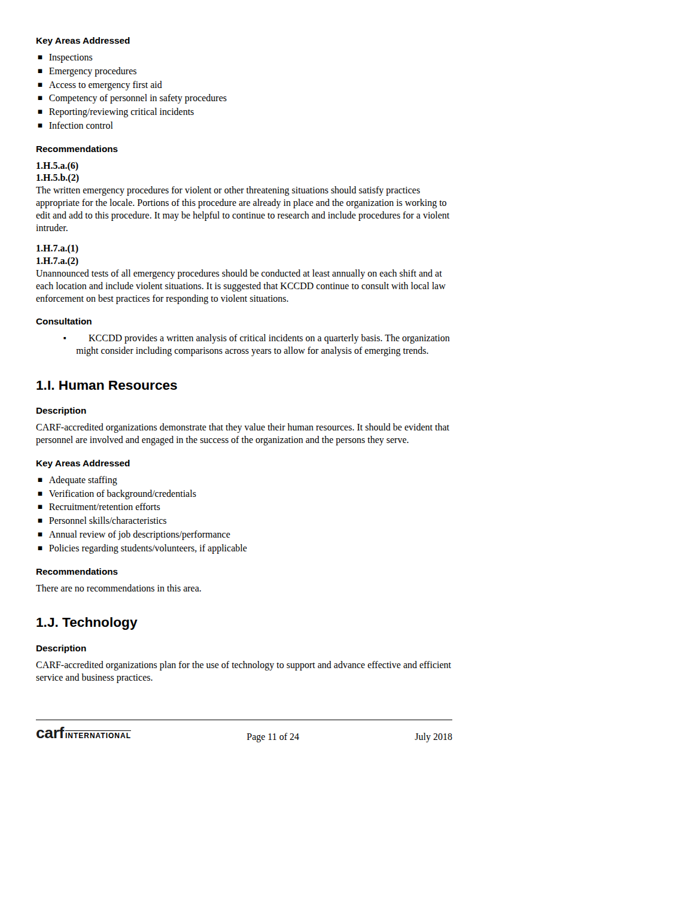Key Areas Addressed
Inspections
Emergency procedures
Access to emergency first aid
Competency of personnel in safety procedures
Reporting/reviewing critical incidents
Infection control
Recommendations
1.H.5.a.(6)
1.H.5.b.(2)
The written emergency procedures for violent or other threatening situations should satisfy practices appropriate for the locale. Portions of this procedure are already in place and the organization is working to edit and add to this procedure. It may be helpful to continue to research and include procedures for a violent intruder.
1.H.7.a.(1)
1.H.7.a.(2)
Unannounced tests of all emergency procedures should be conducted at least annually on each shift and at each location and include violent situations. It is suggested that KCCDD continue to consult with local law enforcement on best practices for responding to violent situations.
Consultation
KCCDD provides a written analysis of critical incidents on a quarterly basis. The organization might consider including comparisons across years to allow for analysis of emerging trends.
1.I. Human Resources
Description
CARF-accredited organizations demonstrate that they value their human resources. It should be evident that personnel are involved and engaged in the success of the organization and the persons they serve.
Key Areas Addressed
Adequate staffing
Verification of background/credentials
Recruitment/retention efforts
Personnel skills/characteristics
Annual review of job descriptions/performance
Policies regarding students/volunteers, if applicable
Recommendations
There are no recommendations in this area.
1.J. Technology
Description
CARF-accredited organizations plan for the use of technology to support and advance effective and efficient service and business practices.
carf INTERNATIONAL
Page 11 of 24
July 2018